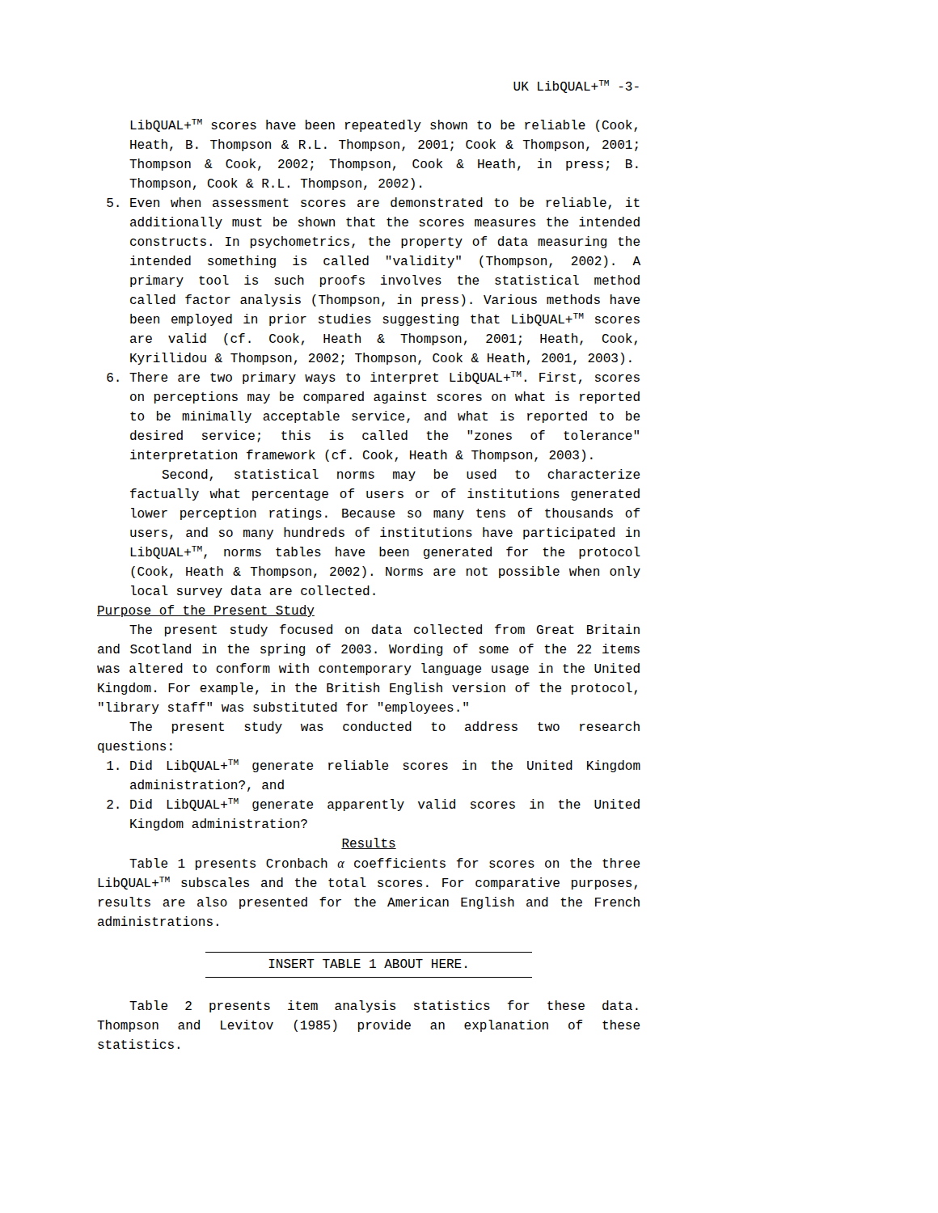UK LibQUAL+TM -3-
LibQUAL+TM scores have been repeatedly shown to be reliable (Cook, Heath, B. Thompson & R.L. Thompson, 2001; Cook & Thompson, 2001; Thompson & Cook, 2002; Thompson, Cook & Heath, in press; B. Thompson, Cook & R.L. Thompson, 2002).
Even when assessment scores are demonstrated to be reliable, it additionally must be shown that the scores measures the intended constructs. In psychometrics, the property of data measuring the intended something is called "validity" (Thompson, 2002). A primary tool is such proofs involves the statistical method called factor analysis (Thompson, in press). Various methods have been employed in prior studies suggesting that LibQUAL+TM scores are valid (cf. Cook, Heath & Thompson, 2001; Heath, Cook, Kyrillidou & Thompson, 2002; Thompson, Cook & Heath, 2001, 2003).
There are two primary ways to interpret LibQUAL+TM. First, scores on perceptions may be compared against scores on what is reported to be minimally acceptable service, and what is reported to be desired service; this is called the "zones of tolerance" interpretation framework (cf. Cook, Heath & Thompson, 2003).
Second, statistical norms may be used to characterize factually what percentage of users or of institutions generated lower perception ratings. Because so many tens of thousands of users, and so many hundreds of institutions have participated in LibQUAL+TM, norms tables have been generated for the protocol (Cook, Heath & Thompson, 2002). Norms are not possible when only local survey data are collected.
Purpose of the Present Study
The present study focused on data collected from Great Britain and Scotland in the spring of 2003. Wording of some of the 22 items was altered to conform with contemporary language usage in the United Kingdom. For example, in the British English version of the protocol, "library staff" was substituted for "employees."
The present study was conducted to address two research questions:
Did LibQUAL+TM generate reliable scores in the United Kingdom administration?, and
Did LibQUAL+TM generate apparently valid scores in the United Kingdom administration?
Results
Table 1 presents Cronbach α coefficients for scores on the three LibQUAL+TM subscales and the total scores. For comparative purposes, results are also presented for the American English and the French administrations.
INSERT TABLE 1 ABOUT HERE.
Table 2 presents item analysis statistics for these data. Thompson and Levitov (1985) provide an explanation of these statistics.